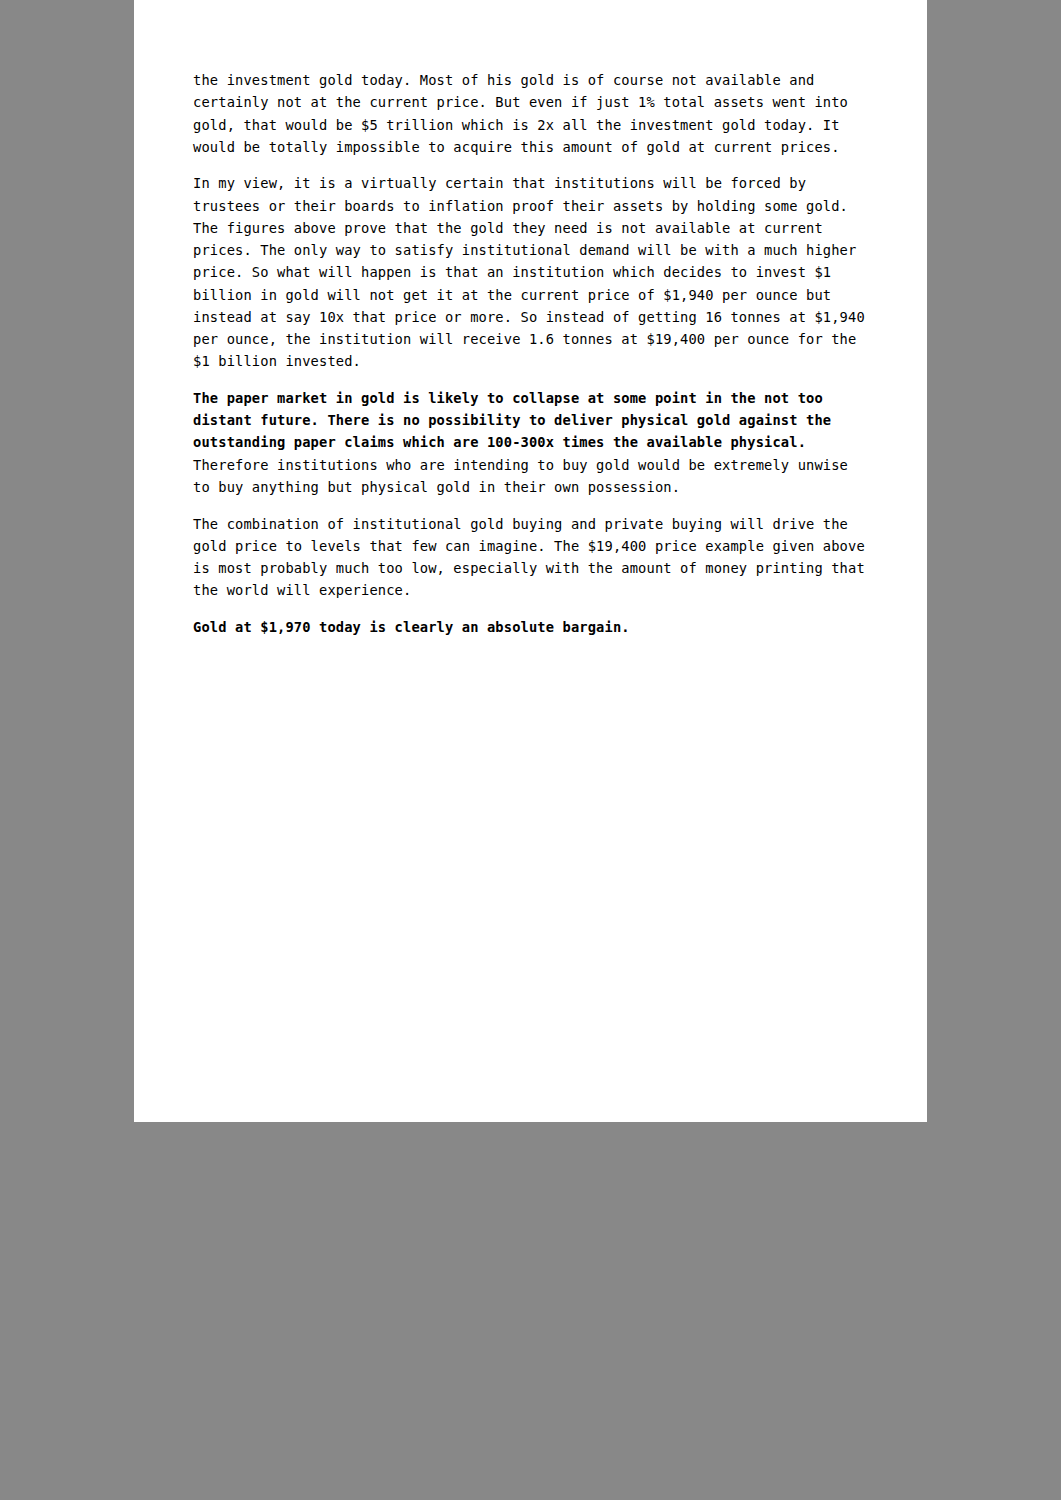the investment gold today. Most of his gold is of course not available and certainly not at the current price. But even if just 1% total assets went into gold, that would be $5 trillion which is 2x all the investment gold today. It would be totally impossible to acquire this amount of gold at current prices.
In my view, it is a virtually certain that institutions will be forced by trustees or their boards to inflation proof their assets by holding some gold. The figures above prove that the gold they need is not available at current prices. The only way to satisfy institutional demand will be with a much higher price. So what will happen is that an institution which decides to invest $1 billion in gold will not get it at the current price of $1,940 per ounce but instead at say 10x that price or more. So instead of getting 16 tonnes at $1,940 per ounce, the institution will receive 1.6 tonnes at $19,400 per ounce for the $1 billion invested.
The paper market in gold is likely to collapse at some point in the not too distant future. There is no possibility to deliver physical gold against the outstanding paper claims which are 100-300x times the available physical. Therefore institutions who are intending to buy gold would be extremely unwise to buy anything but physical gold in their own possession.
The combination of institutional gold buying and private buying will drive the gold price to levels that few can imagine. The $19,400 price example given above is most probably much too low, especially with the amount of money printing that the world will experience.
Gold at $1,970 today is clearly an absolute bargain.